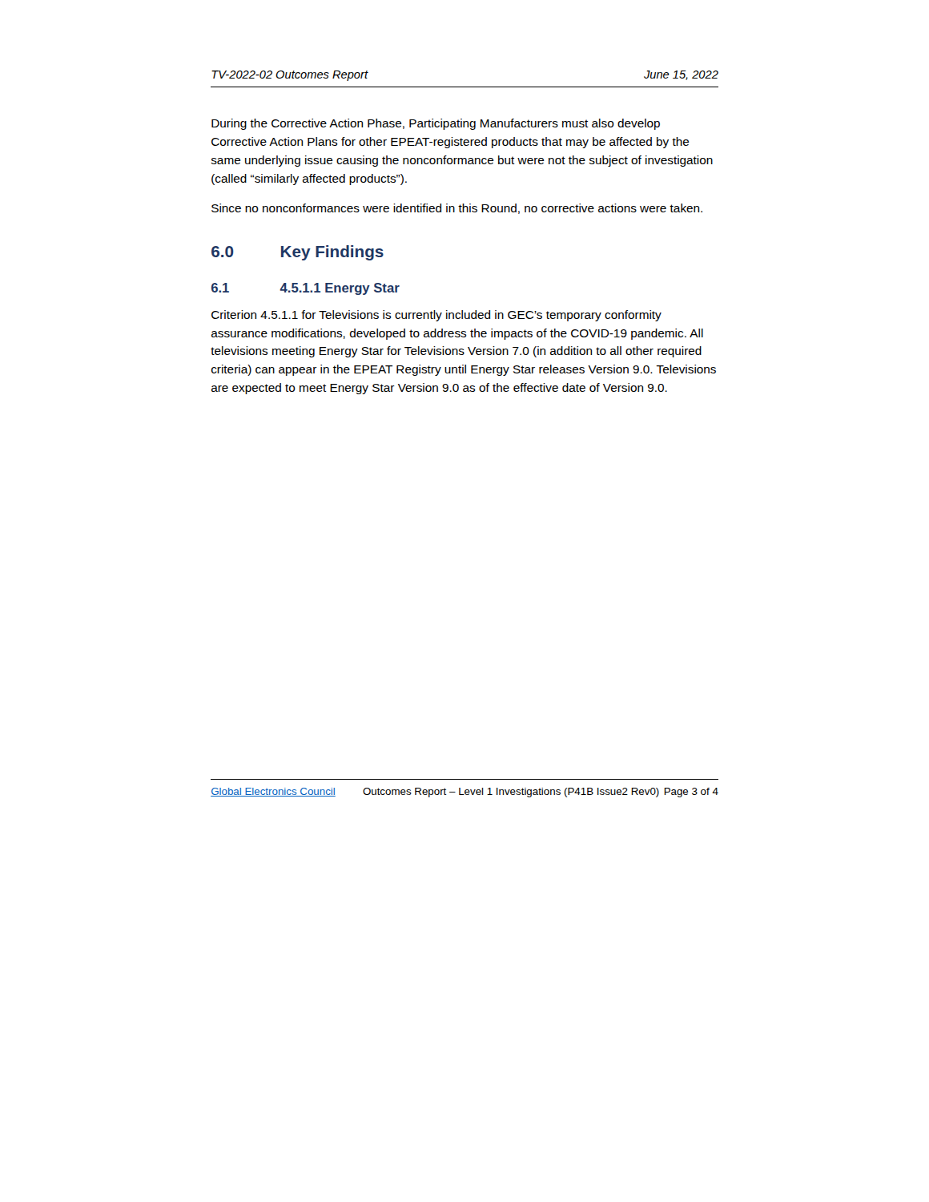TV-2022-02 Outcomes Report June 15, 2022
During the Corrective Action Phase, Participating Manufacturers must also develop Corrective Action Plans for other EPEAT-registered products that may be affected by the same underlying issue causing the nonconformance but were not the subject of investigation (called “similarly affected products”).
Since no nonconformances were identified in this Round, no corrective actions were taken.
6.0 Key Findings
6.14.5.1.1 Energy Star
Criterion 4.5.1.1 for Televisions is currently included in GEC’s temporary conformity assurance modifications, developed to address the impacts of the COVID-19 pandemic. All televisions meeting Energy Star for Televisions Version 7.0 (in addition to all other required criteria) can appear in the EPEAT Registry until Energy Star releases Version 9.0. Televisions are expected to meet Energy Star Version 9.0 as of the effective date of Version 9.0.
Global Electronics Council Outcomes Report – Level 1 Investigations (P41B Issue2 Rev0) Page 3 of 4